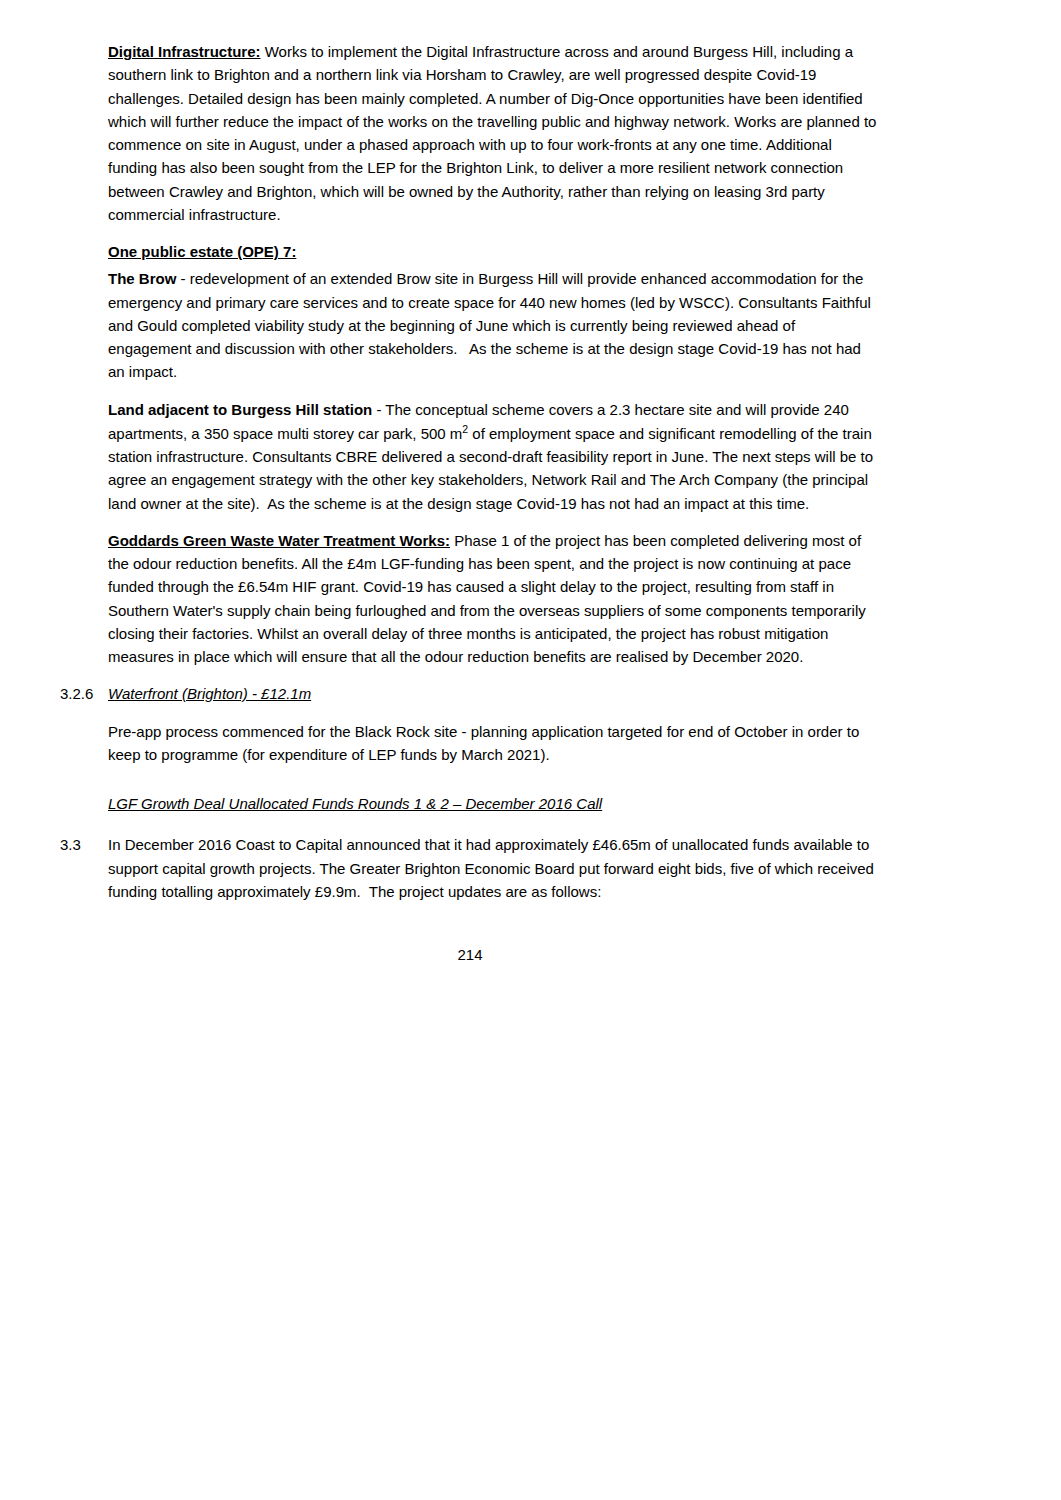Digital Infrastructure: Works to implement the Digital Infrastructure across and around Burgess Hill, including a southern link to Brighton and a northern link via Horsham to Crawley, are well progressed despite Covid-19 challenges. Detailed design has been mainly completed. A number of Dig-Once opportunities have been identified which will further reduce the impact of the works on the travelling public and highway network. Works are planned to commence on site in August, under a phased approach with up to four work-fronts at any one time. Additional funding has also been sought from the LEP for the Brighton Link, to deliver a more resilient network connection between Crawley and Brighton, which will be owned by the Authority, rather than relying on leasing 3rd party commercial infrastructure.
One public estate (OPE) 7:
The Brow - redevelopment of an extended Brow site in Burgess Hill will provide enhanced accommodation for the emergency and primary care services and to create space for 440 new homes (led by WSCC). Consultants Faithful and Gould completed viability study at the beginning of June which is currently being reviewed ahead of engagement and discussion with other stakeholders. As the scheme is at the design stage Covid-19 has not had an impact.
Land adjacent to Burgess Hill station - The conceptual scheme covers a 2.3 hectare site and will provide 240 apartments, a 350 space multi storey car park, 500 m2 of employment space and significant remodelling of the train station infrastructure. Consultants CBRE delivered a second-draft feasibility report in June. The next steps will be to agree an engagement strategy with the other key stakeholders, Network Rail and The Arch Company (the principal land owner at the site). As the scheme is at the design stage Covid-19 has not had an impact at this time.
Goddards Green Waste Water Treatment Works: Phase 1 of the project has been completed delivering most of the odour reduction benefits. All the £4m LGF-funding has been spent, and the project is now continuing at pace funded through the £6.54m HIF grant. Covid-19 has caused a slight delay to the project, resulting from staff in Southern Water's supply chain being furloughed and from the overseas suppliers of some components temporarily closing their factories. Whilst an overall delay of three months is anticipated, the project has robust mitigation measures in place which will ensure that all the odour reduction benefits are realised by December 2020.
3.2.6 Waterfront (Brighton) - £12.1m
Pre-app process commenced for the Black Rock site - planning application targeted for end of October in order to keep to programme (for expenditure of LEP funds by March 2021).
LGF Growth Deal Unallocated Funds Rounds 1 & 2 – December 2016 Call
3.3 In December 2016 Coast to Capital announced that it had approximately £46.65m of unallocated funds available to support capital growth projects. The Greater Brighton Economic Board put forward eight bids, five of which received funding totalling approximately £9.9m. The project updates are as follows:
214